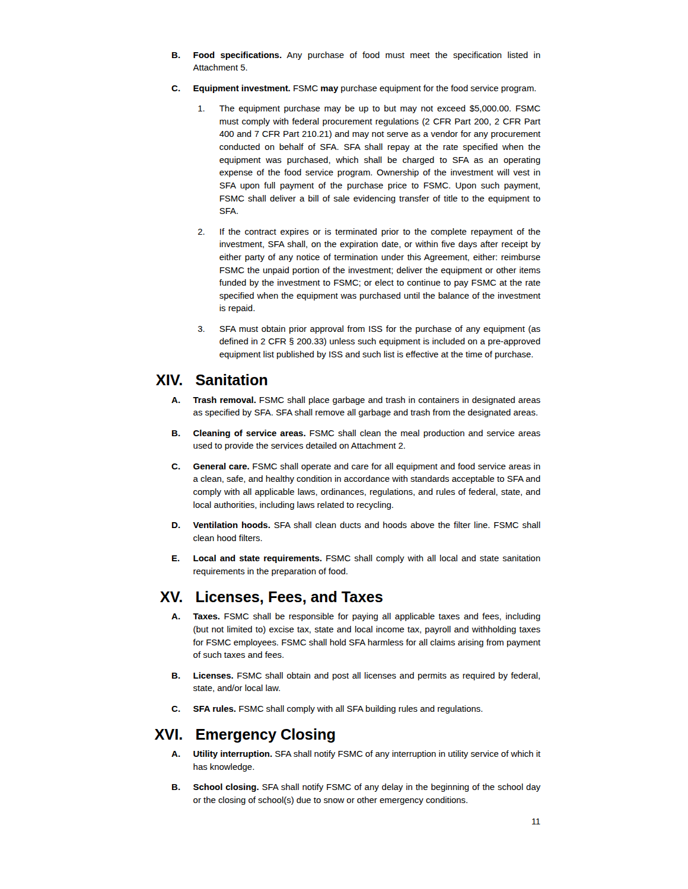B.
Food specifications. Any purchase of food must meet the specification listed in Attachment 5.
C.
Equipment investment. FSMC may purchase equipment for the food service program.
1.
The equipment purchase may be up to but may not exceed $5,000.00. FSMC must comply with federal procurement regulations (2 CFR Part 200, 2 CFR Part 400 and 7 CFR Part 210.21) and may not serve as a vendor for any procurement conducted on behalf of SFA. SFA shall repay at the rate specified when the equipment was purchased, which shall be charged to SFA as an operating expense of the food service program. Ownership of the investment will vest in SFA upon full payment of the purchase price to FSMC. Upon such payment, FSMC shall deliver a bill of sale evidencing transfer of title to the equipment to SFA.
2.
If the contract expires or is terminated prior to the complete repayment of the investment, SFA shall, on the expiration date, or within five days after receipt by either party of any notice of termination under this Agreement, either: reimburse FSMC the unpaid portion of the investment; deliver the equipment or other items funded by the investment to FSMC; or elect to continue to pay FSMC at the rate specified when the equipment was purchased until the balance of the investment is repaid.
3.
SFA must obtain prior approval from ISS for the purchase of any equipment (as defined in 2 CFR § 200.33) unless such equipment is included on a pre-approved equipment list published by ISS and such list is effective at the time of purchase.
XIV.
Sanitation
A.
Trash removal. FSMC shall place garbage and trash in containers in designated areas as specified by SFA. SFA shall remove all garbage and trash from the designated areas.
B.
Cleaning of service areas. FSMC shall clean the meal production and service areas used to provide the services detailed on Attachment 2.
C.
General care. FSMC shall operate and care for all equipment and food service areas in a clean, safe, and healthy condition in accordance with standards acceptable to SFA and comply with all applicable laws, ordinances, regulations, and rules of federal, state, and local authorities, including laws related to recycling.
D.
Ventilation hoods. SFA shall clean ducts and hoods above the filter line. FSMC shall clean hood filters.
E.
Local and state requirements. FSMC shall comply with all local and state sanitation requirements in the preparation of food.
XV.
Licenses, Fees, and Taxes
A.
Taxes. FSMC shall be responsible for paying all applicable taxes and fees, including (but not limited to) excise tax, state and local income tax, payroll and withholding taxes for FSMC employees. FSMC shall hold SFA harmless for all claims arising from payment of such taxes and fees.
B.
Licenses. FSMC shall obtain and post all licenses and permits as required by federal, state, and/or local law.
C.
SFA rules. FSMC shall comply with all SFA building rules and regulations.
XVI.
Emergency Closing
A.
Utility interruption. SFA shall notify FSMC of any interruption in utility service of which it has knowledge.
B.
School closing. SFA shall notify FSMC of any delay in the beginning of the school day or the closing of school(s) due to snow or other emergency conditions.
11